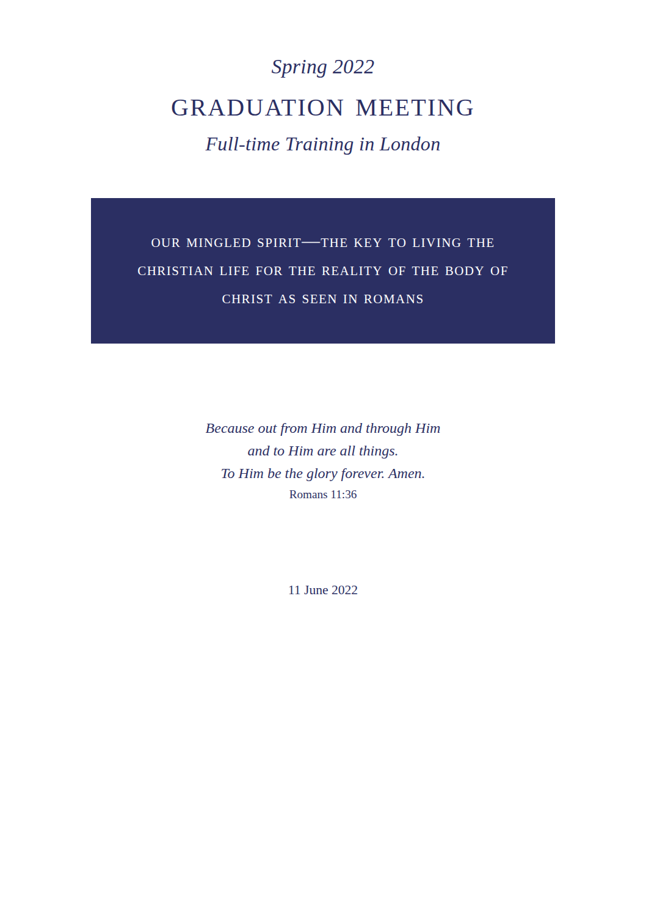Spring 2022
Graduation Meeting
Full-time Training in London
Our Mingled Spirit—The Key to Living the Christian Life for the Reality of the Body of Christ as Seen in Romans
Because out from Him and through Him
and to Him are all things.
To Him be the glory forever. Amen.
Romans 11:36
11 June 2022